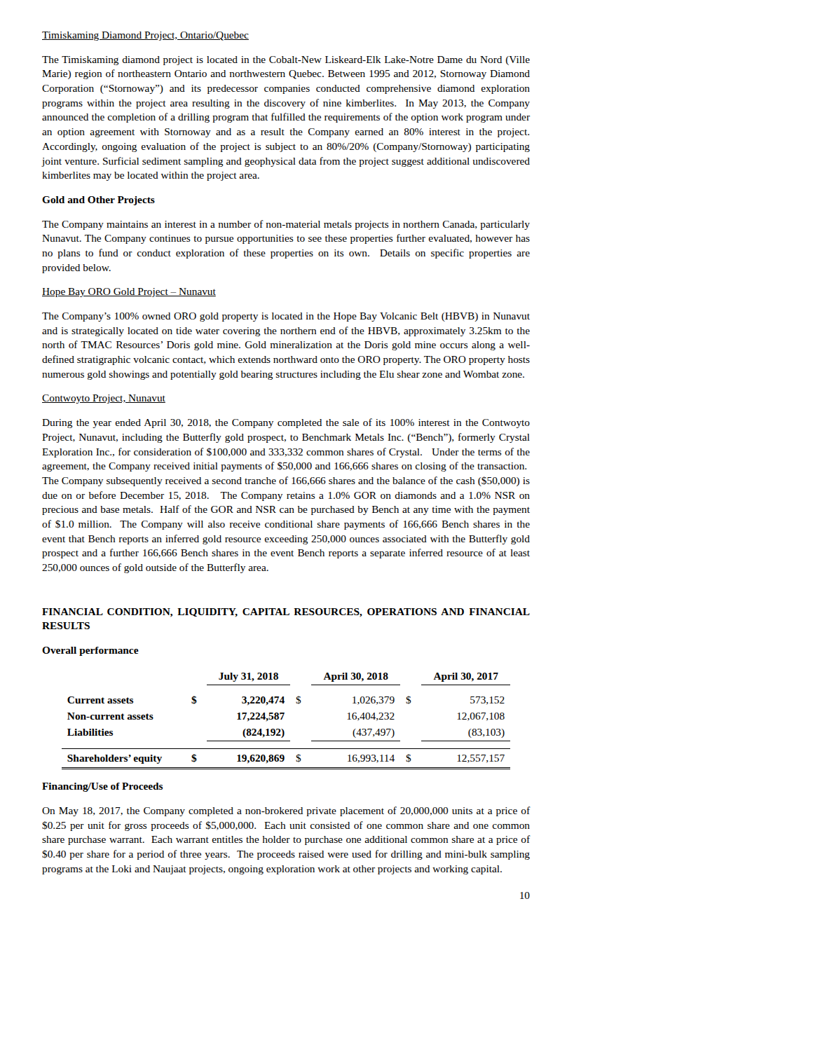Timiskaming Diamond Project, Ontario/Quebec
The Timiskaming diamond project is located in the Cobalt-New Liskeard-Elk Lake-Notre Dame du Nord (Ville Marie) region of northeastern Ontario and northwestern Quebec. Between 1995 and 2012, Stornoway Diamond Corporation (“Stornoway”) and its predecessor companies conducted comprehensive diamond exploration programs within the project area resulting in the discovery of nine kimberlites. In May 2013, the Company announced the completion of a drilling program that fulfilled the requirements of the option work program under an option agreement with Stornoway and as a result the Company earned an 80% interest in the project. Accordingly, ongoing evaluation of the project is subject to an 80%/20% (Company/Stornoway) participating joint venture. Surficial sediment sampling and geophysical data from the project suggest additional undiscovered kimberlites may be located within the project area.
Gold and Other Projects
The Company maintains an interest in a number of non-material metals projects in northern Canada, particularly Nunavut. The Company continues to pursue opportunities to see these properties further evaluated, however has no plans to fund or conduct exploration of these properties on its own. Details on specific properties are provided below.
Hope Bay ORO Gold Project – Nunavut
The Company’s 100% owned ORO gold property is located in the Hope Bay Volcanic Belt (HBVB) in Nunavut and is strategically located on tide water covering the northern end of the HBVB, approximately 3.25km to the north of TMAC Resources’ Doris gold mine. Gold mineralization at the Doris gold mine occurs along a well-defined stratigraphic volcanic contact, which extends northward onto the ORO property. The ORO property hosts numerous gold showings and potentially gold bearing structures including the Elu shear zone and Wombat zone.
Contwoyto Project, Nunavut
During the year ended April 30, 2018, the Company completed the sale of its 100% interest in the Contwoyto Project, Nunavut, including the Butterfly gold prospect, to Benchmark Metals Inc. (“Bench”), formerly Crystal Exploration Inc., for consideration of $100,000 and 333,332 common shares of Crystal. Under the terms of the agreement, the Company received initial payments of $50,000 and 166,666 shares on closing of the transaction. The Company subsequently received a second tranche of 166,666 shares and the balance of the cash ($50,000) is due on or before December 15, 2018. The Company retains a 1.0% GOR on diamonds and a 1.0% NSR on precious and base metals. Half of the GOR and NSR can be purchased by Bench at any time with the payment of $1.0 million. The Company will also receive conditional share payments of 166,666 Bench shares in the event that Bench reports an inferred gold resource exceeding 250,000 ounces associated with the Butterfly gold prospect and a further 166,666 Bench shares in the event Bench reports a separate inferred resource of at least 250,000 ounces of gold outside of the Butterfly area.
FINANCIAL CONDITION, LIQUIDITY, CAPITAL RESOURCES, OPERATIONS AND FINANCIAL RESULTS
Overall performance
| | | July 31, 2018 | | April 30, 2018 | | April 30, 2017 |
| --- | --- | --- | --- | --- | --- | --- |
| Current assets | $ | 3,220,474 | $ | 1,026,379 | $ | 573,152 |
| Non-current assets | | 17,224,587 | | 16,404,232 | | 12,067,108 |
| Liabilities | | (824,192) | | (437,497) | | (83,103) |
| Shareholders’ equity | $ | 19,620,869 | $ | 16,993,114 | $ | 12,557,157 |
Financing/Use of Proceeds
On May 18, 2017, the Company completed a non-brokered private placement of 20,000,000 units at a price of $0.25 per unit for gross proceeds of $5,000,000. Each unit consisted of one common share and one common share purchase warrant. Each warrant entitles the holder to purchase one additional common share at a price of $0.40 per share for a period of three years. The proceeds raised were used for drilling and mini-bulk sampling programs at the Loki and Naujaat projects, ongoing exploration work at other projects and working capital.
10